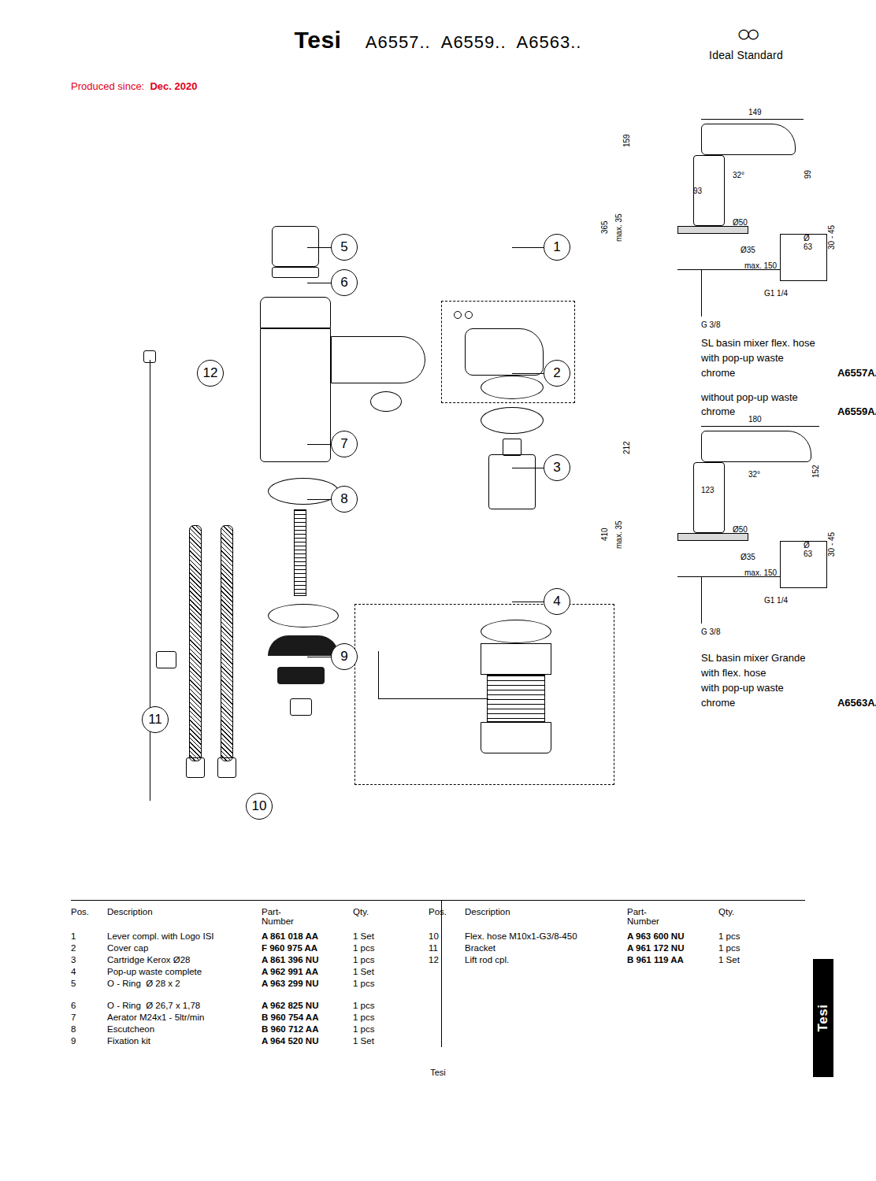Tesi A6557.. A6559.. A6563..
○○
Ideal Standard
Produced since: Dec. 2020
5
6
7
8
9
10
11
12
1
2
3
4
149
159
32°
93
99
Ø50
Ø 63
Ø35
max. 35
365
max. 150
30 - 45
G1 1/4
G 3/8
SL basin mixer flex. hose
with pop-up waste
chrome A6557AA
without pop-up waste
chrome A6559AA
180
212
32°
123
152
Ø50
Ø 63
Ø35
max. 35
410
max. 150
30 - 45
G1 1/4
G 3/8
SL basin mixer Grande
with flex. hose
with pop-up waste
chrome A6563AA
| Pos. | Description | Part- Number | Qty. |
| --- | --- | --- | --- |
| 1 | Lever compl. with Logo ISI | A 861 018 AA | 1 Set |
| 2 | Cover cap | F 960 975 AA | 1 pcs |
| 3 | Cartridge Kerox Ø28 | A 861 396 NU | 1 pcs |
| 4 | Pop-up waste complete | A 962 991 AA | 1 Set |
| 5 | O - Ring Ø 28 x 2 | A 963 299 NU | 1 pcs |
| 6 | O - Ring Ø 26,7 x 1,78 | A 962 825 NU | 1 pcs |
| 7 | Aerator M24x1 - 5ltr/min | B 960 754 AA | 1 pcs |
| 8 | Escutcheon | B 960 712 AA | 1 pcs |
| 9 | Fixation kit | A 964 520 NU | 1 Set |
| Pos. | Description | Part- Number | Qty. |
| --- | --- | --- | --- |
| 10 | Flex. hose M10x1-G3/8-450 | A 963 600 NU | 1 pcs |
| 11 | Bracket | A 961 172 NU | 1 pcs |
| 12 | Lift rod cpl. | B 961 119 AA | 1 Set |
Tesi
Tesi